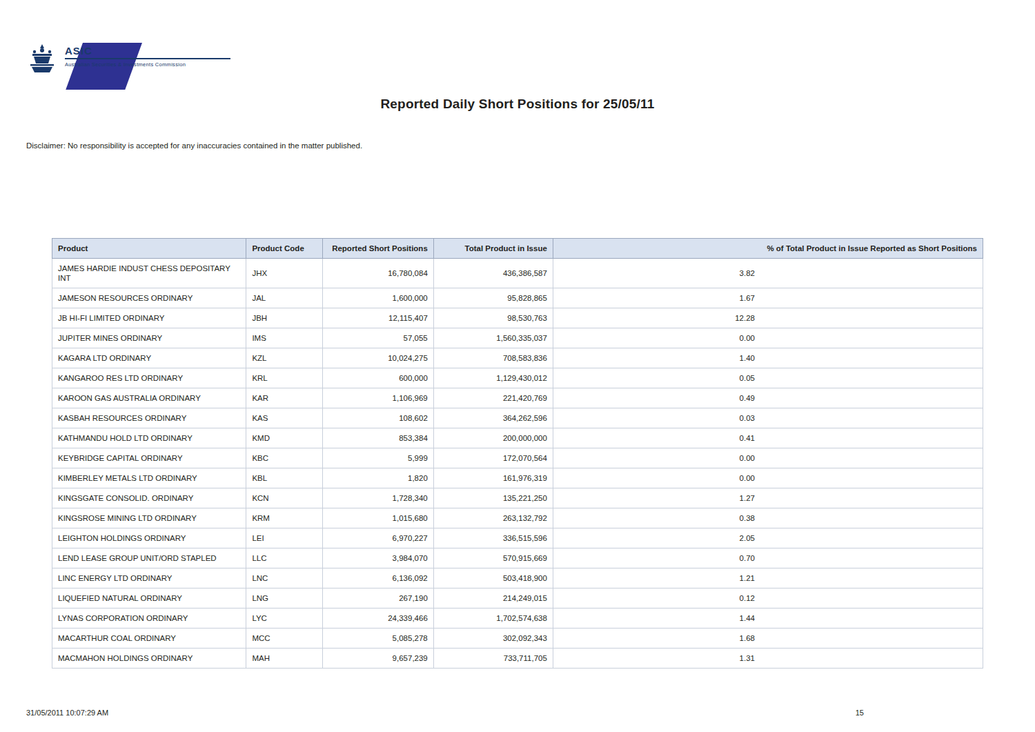ASIC
Australian Securities & Investments Commission
Reported Daily Short Positions for 25/05/11
Disclaimer: No responsibility is accepted for any inaccuracies contained in the matter published.
| Product | Product Code | Reported Short Positions | Total Product in Issue | % of Total Product in Issue Reported as Short Positions |
| --- | --- | --- | --- | --- |
| JAMES HARDIE INDUST CHESS DEPOSITARY INT | JHX | 16,780,084 | 436,386,587 | 3.82 |
| JAMESON RESOURCES ORDINARY | JAL | 1,600,000 | 95,828,865 | 1.67 |
| JB HI-FI LIMITED ORDINARY | JBH | 12,115,407 | 98,530,763 | 12.28 |
| JUPITER MINES ORDINARY | IMS | 57,055 | 1,560,335,037 | 0.00 |
| KAGARA LTD ORDINARY | KZL | 10,024,275 | 708,583,836 | 1.40 |
| KANGAROO RES LTD ORDINARY | KRL | 600,000 | 1,129,430,012 | 0.05 |
| KAROON GAS AUSTRALIA ORDINARY | KAR | 1,106,969 | 221,420,769 | 0.49 |
| KASBAH RESOURCES ORDINARY | KAS | 108,602 | 364,262,596 | 0.03 |
| KATHMANDU HOLD LTD ORDINARY | KMD | 853,384 | 200,000,000 | 0.41 |
| KEYBRIDGE CAPITAL ORDINARY | KBC | 5,999 | 172,070,564 | 0.00 |
| KIMBERLEY METALS LTD ORDINARY | KBL | 1,820 | 161,976,319 | 0.00 |
| KINGSGATE CONSOLID. ORDINARY | KCN | 1,728,340 | 135,221,250 | 1.27 |
| KINGSROSE MINING LTD ORDINARY | KRM | 1,015,680 | 263,132,792 | 0.38 |
| LEIGHTON HOLDINGS ORDINARY | LEI | 6,970,227 | 336,515,596 | 2.05 |
| LEND LEASE GROUP UNIT/ORD STAPLED | LLC | 3,984,070 | 570,915,669 | 0.70 |
| LINC ENERGY LTD ORDINARY | LNC | 6,136,092 | 503,418,900 | 1.21 |
| LIQUEFIED NATURAL ORDINARY | LNG | 267,190 | 214,249,015 | 0.12 |
| LYNAS CORPORATION ORDINARY | LYC | 24,339,466 | 1,702,574,638 | 1.44 |
| MACARTHUR COAL ORDINARY | MCC | 5,085,278 | 302,092,343 | 1.68 |
| MACMAHON HOLDINGS ORDINARY | MAH | 9,657,239 | 733,711,705 | 1.31 |
31/05/2011 10:07:29 AM 15